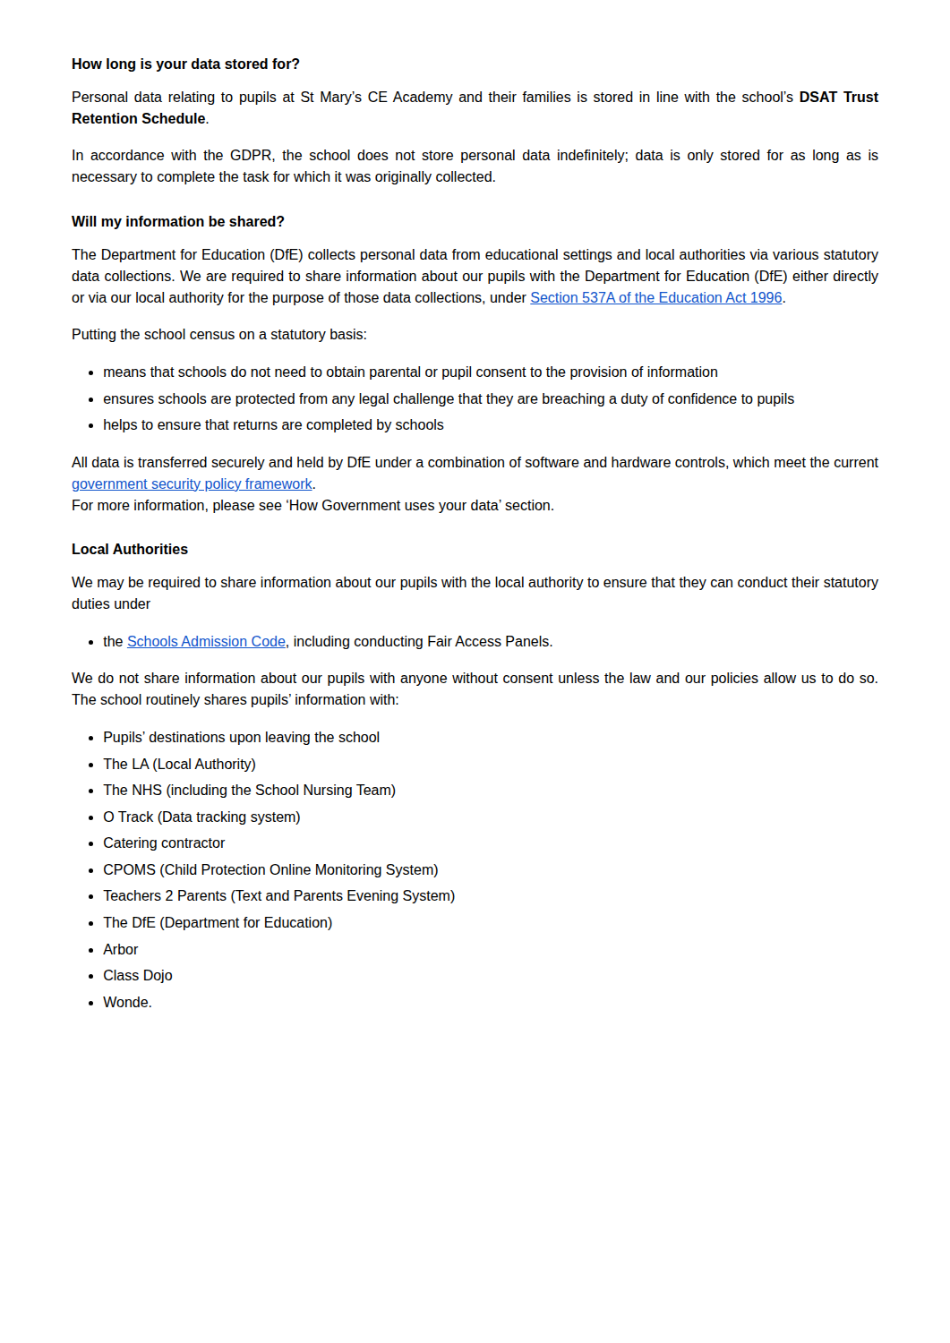How long is your data stored for?
Personal data relating to pupils at St Mary’s CE Academy and their families is stored in line with the school’s DSAT Trust Retention Schedule.
In accordance with the GDPR, the school does not store personal data indefinitely; data is only stored for as long as is necessary to complete the task for which it was originally collected.
Will my information be shared?
The Department for Education (DfE) collects personal data from educational settings and local authorities via various statutory data collections. We are required to share information about our pupils with the Department for Education (DfE) either directly or via our local authority for the purpose of those data collections, under Section 537A of the Education Act 1996.
Putting the school census on a statutory basis:
means that schools do not need to obtain parental or pupil consent to the provision of information
ensures schools are protected from any legal challenge that they are breaching a duty of confidence to pupils
helps to ensure that returns are completed by schools
All data is transferred securely and held by DfE under a combination of software and hardware controls, which meet the current government security policy framework.
For more information, please see ‘How Government uses your data’ section.
Local Authorities
We may be required to share information about our pupils with the local authority to ensure that they can conduct their statutory duties under
the Schools Admission Code, including conducting Fair Access Panels.
We do not share information about our pupils with anyone without consent unless the law and our policies allow us to do so. The school routinely shares pupils’ information with:
Pupils’ destinations upon leaving the school
The LA (Local Authority)
The NHS (including the School Nursing Team)
O Track (Data tracking system)
Catering contractor
CPOMS (Child Protection Online Monitoring System)
Teachers 2 Parents (Text and Parents Evening System)
The DfE (Department for Education)
Arbor
Class Dojo
Wonde.